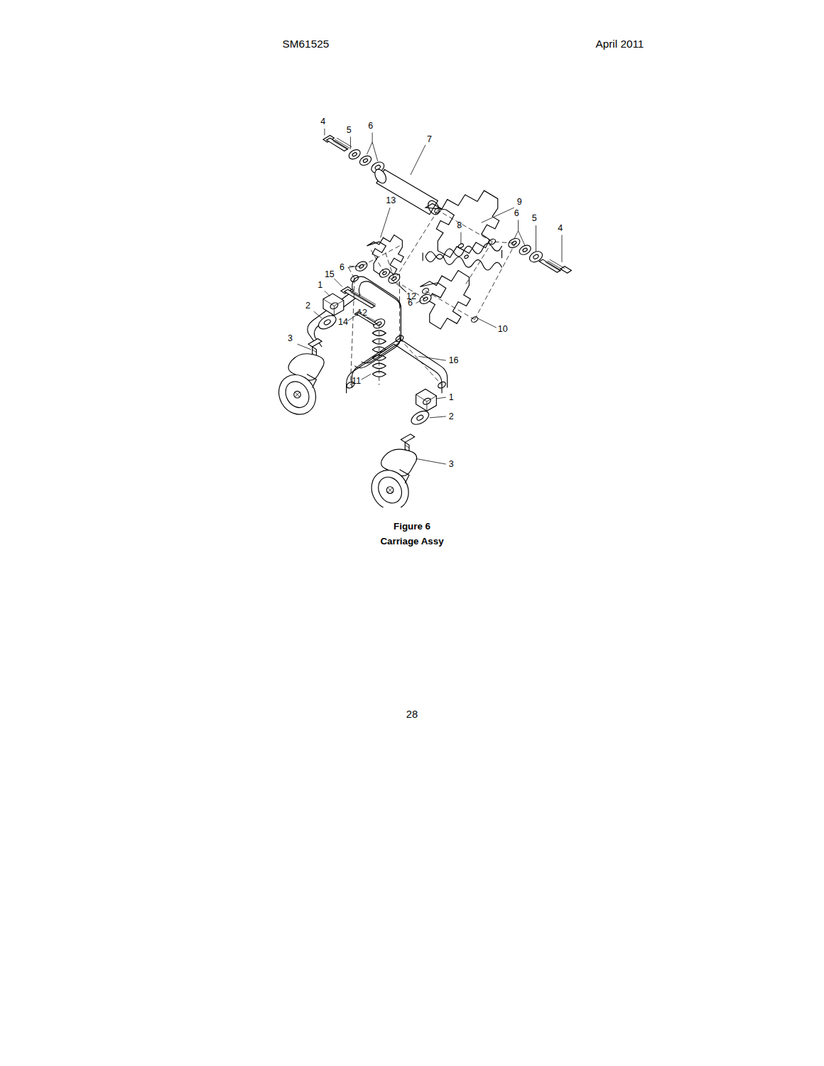SM61525 April 2011
4 5 6 7 9 8 10 6 5 4 13 6 12 6 16 11 12 15 14 1 2 3 1 2 3
Figure 6
Carriage Assy
28